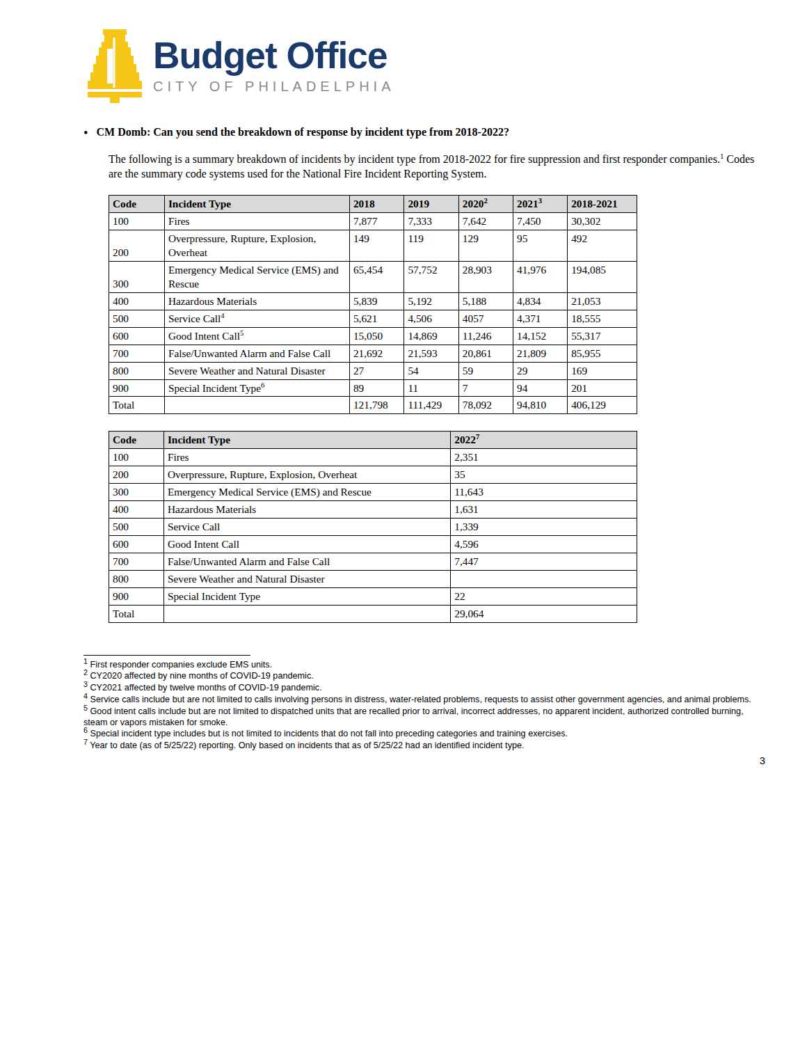Budget Office
CITY OF PHILADELPHIA
•
CM Domb: Can you send the breakdown of response by incident type from 2018-2022?
The following is a summary breakdown of incidents by incident type from 2018-2022 for fire suppression and first responder companies.1 Codes are the summary code systems used for the National Fire Incident Reporting System.
| Code | Incident Type | 2018 | 2019 | 2020 2 | 2021 3 | 2018-2021 |
| --- | --- | --- | --- | --- | --- | --- |
| 100 | Fires | 7,877 | 7,333 | 7,642 | 7,450 | 30,302 |
| 200 | Overpressure, Rupture, Explosion, Overheat | 149 | 119 | 129 | 95 | 492 |
| 300 | Emergency Medical Service (EMS) and Rescue | 65,454 | 57,752 | 28,903 | 41,976 | 194,085 |
| 400 | Hazardous Materials | 5,839 | 5,192 | 5,188 | 4,834 | 21,053 |
| 500 | Service Call 4 | 5,621 | 4,506 | 4057 | 4,371 | 18,555 |
| 600 | Good Intent Call 5 | 15,050 | 14,869 | 11,246 | 14,152 | 55,317 |
| 700 | False/Unwanted Alarm and False Call | 21,692 | 21,593 | 20,861 | 21,809 | 85,955 |
| 800 | Severe Weather and Natural Disaster | 27 | 54 | 59 | 29 | 169 |
| 900 | Special Incident Type 6 | 89 | 11 | 7 | 94 | 201 |
| Total | | 121,798 | 111,429 | 78,092 | 94,810 | 406,129 |
| Code | Incident Type | 2022 7 |
| --- | --- | --- |
| 100 | Fires | 2,351 |
| 200 | Overpressure, Rupture, Explosion, Overheat | 35 |
| 300 | Emergency Medical Service (EMS) and Rescue | 11,643 |
| 400 | Hazardous Materials | 1,631 |
| 500 | Service Call | 1,339 |
| 600 | Good Intent Call | 4,596 |
| 700 | False/Unwanted Alarm and False Call | 7,447 |
| 800 | Severe Weather and Natural Disaster | |
| 900 | Special Incident Type | 22 |
| Total | | 29,064 |
1 First responder companies exclude EMS units.
2 CY2020 affected by nine months of COVID-19 pandemic.
3 CY2021 affected by twelve months of COVID-19 pandemic.
4 Service calls include but are not limited to calls involving persons in distress, water-related problems, requests to assist other government agencies, and animal problems.
5 Good intent calls include but are not limited to dispatched units that are recalled prior to arrival, incorrect addresses, no apparent incident, authorized controlled burning, steam or vapors mistaken for smoke.
6 Special incident type includes but is not limited to incidents that do not fall into preceding categories and training exercises.
7 Year to date (as of 5/25/22) reporting. Only based on incidents that as of 5/25/22 had an identified incident type.
3